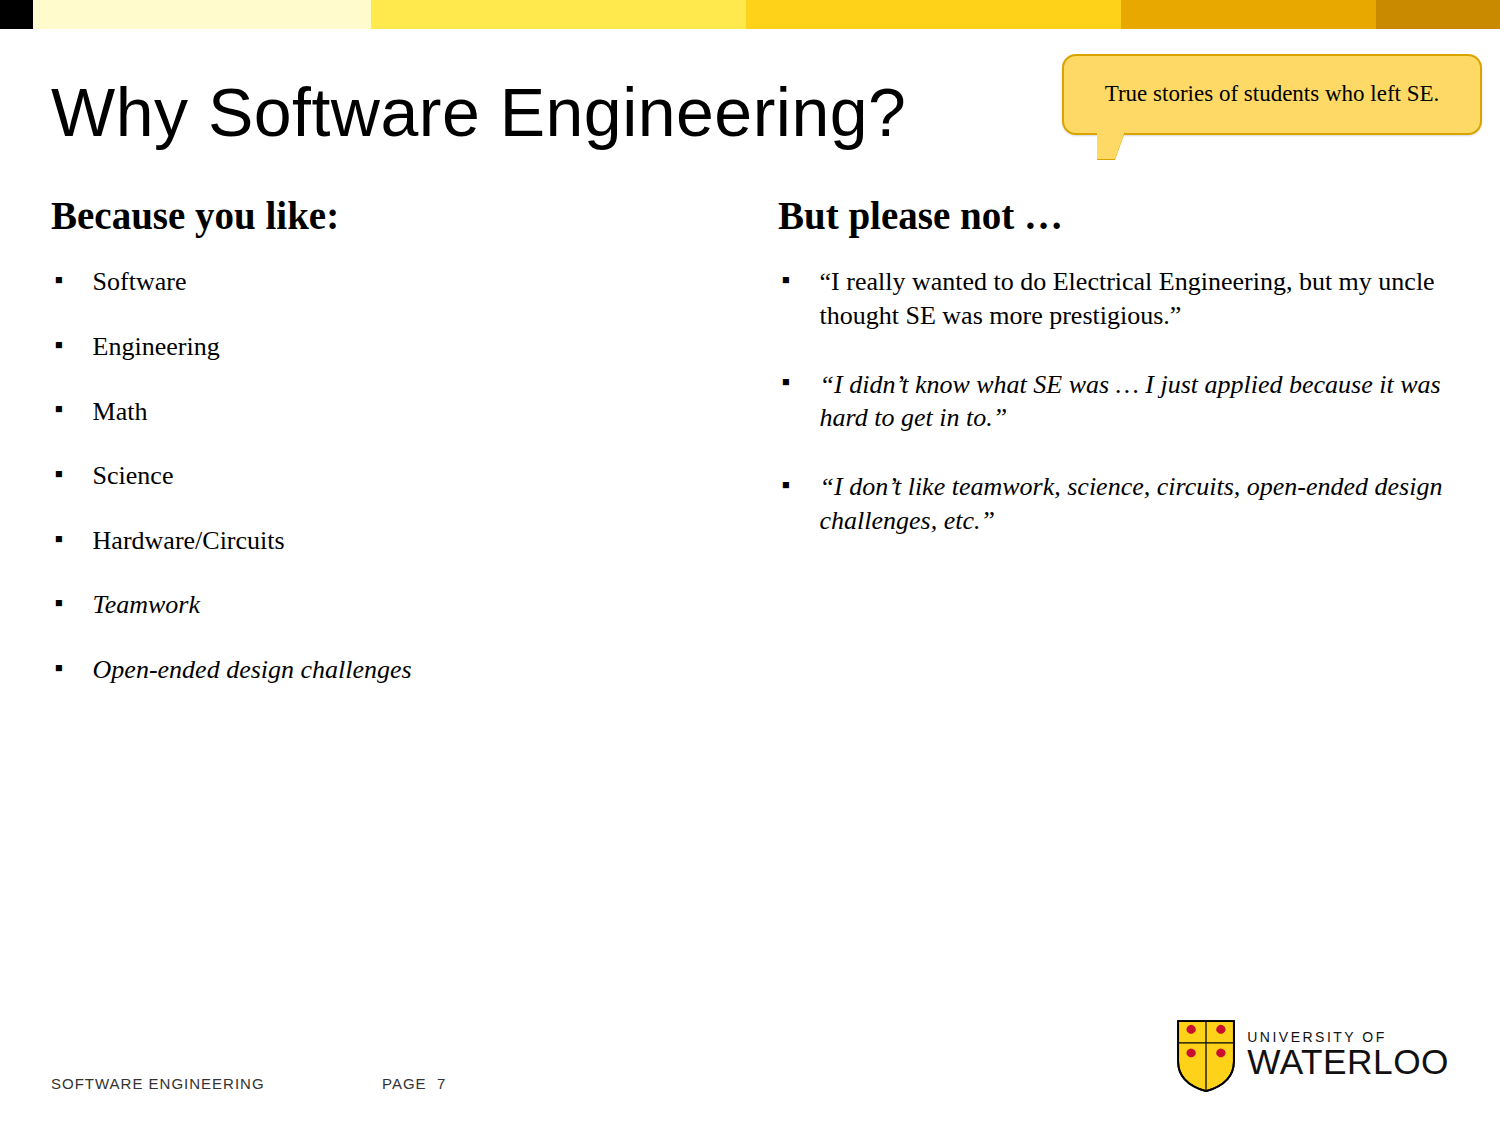True stories of students who left SE.
Why Software Engineering?
Because you like:
Software
Engineering
Math
Science
Hardware/Circuits
Teamwork
Open-ended design challenges
But please not …
“I really wanted to do Electrical Engineering, but my uncle thought SE was more prestigious.”
“I didn’t know what SE was … I just applied because it was hard to get in to.”
“I don’t like teamwork, science, circuits, open-ended design challenges, etc.”
SOFTWARE ENGINEERING PAGE 7
UNIVERSITY OF WATERLOO